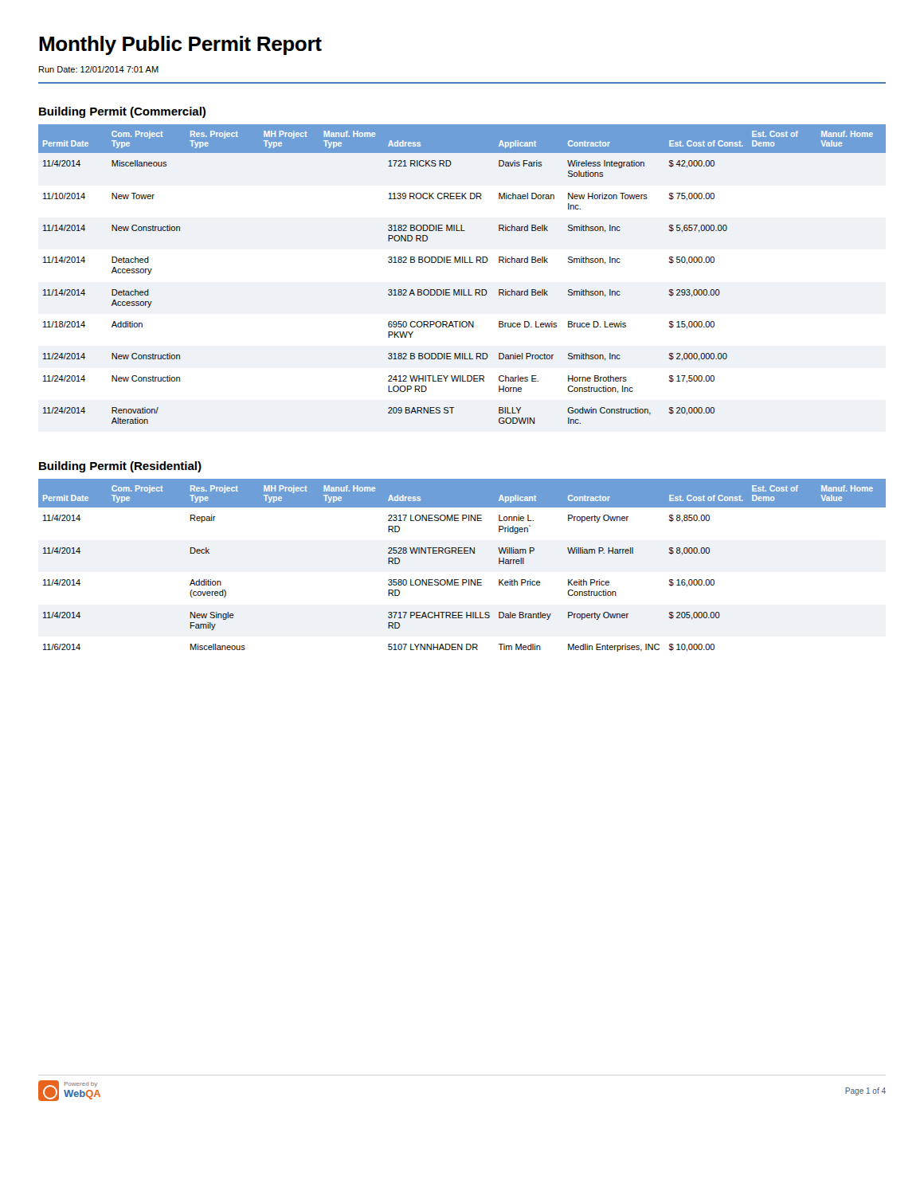Monthly Public Permit Report
Run Date: 12/01/2014 7:01 AM
Building Permit (Commercial)
| Permit Date | Com. Project Type | Res. Project Type | MH Project Type | Manuf. Home Type | Address | Applicant | Contractor | Est. Cost of Const. | Est. Cost of Demo | Manuf. Home Value |
| --- | --- | --- | --- | --- | --- | --- | --- | --- | --- | --- |
| 11/4/2014 | Miscellaneous | | | | 1721 RICKS RD | Davis Faris | Wireless Integration Solutions | $ 42,000.00 | | |
| 11/10/2014 | New Tower | | | | 1139 ROCK CREEK DR | Michael Doran | New Horizon Towers Inc. | $ 75,000.00 | | |
| 11/14/2014 | New Construction | | | | 3182 BODDIE MILL POND RD | Richard Belk | Smithson, Inc | $ 5,657,000.00 | | |
| 11/14/2014 | Detached Accessory | | | | 3182 B BODDIE MILL RD | Richard Belk | Smithson, Inc | $ 50,000.00 | | |
| 11/14/2014 | Detached Accessory | | | | 3182 A BODDIE MILL RD | Richard Belk | Smithson, Inc | $ 293,000.00 | | |
| 11/18/2014 | Addition | | | | 6950 CORPORATION PKWY | Bruce D. Lewis | Bruce D. Lewis | $ 15,000.00 | | |
| 11/24/2014 | New Construction | | | | 3182 B BODDIE MILL RD | Daniel Proctor | Smithson, Inc | $ 2,000,000.00 | | |
| 11/24/2014 | New Construction | | | | 2412 WHITLEY WILDER LOOP RD | Charles E. Horne | Horne Brothers Construction, Inc | $ 17,500.00 | | |
| 11/24/2014 | Renovation/ Alteration | | | | 209 BARNES ST | BILLY GODWIN | Godwin Construction, Inc. | $ 20,000.00 | | |
Building Permit (Residential)
| Permit Date | Com. Project Type | Res. Project Type | MH Project Type | Manuf. Home Type | Address | Applicant | Contractor | Est. Cost of Const. | Est. Cost of Demo | Manuf. Home Value |
| --- | --- | --- | --- | --- | --- | --- | --- | --- | --- | --- |
| 11/4/2014 | | Repair | | | 2317 LONESOME PINE RD | Lonnie L. Pridgen` | Property Owner | $ 8,850.00 | | |
| 11/4/2014 | | Deck | | | 2528 WINTERGREEN RD | William P Harrell | William P. Harrell | $ 8,000.00 | | |
| 11/4/2014 | | Addition (covered) | | | 3580 LONESOME PINE RD | Keith Price | Keith Price Construction | $ 16,000.00 | | |
| 11/4/2014 | | New Single Family | | | 3717 PEACHTREE HILLS RD | Dale Brantley | Property Owner | $ 205,000.00 | | |
| 11/6/2014 | | Miscellaneous | | | 5107 LYNNHADEN DR | Tim Medlin | Medlin Enterprises, INC | $ 10,000.00 | | |
Powered by
WebQA
Page 1 of 4